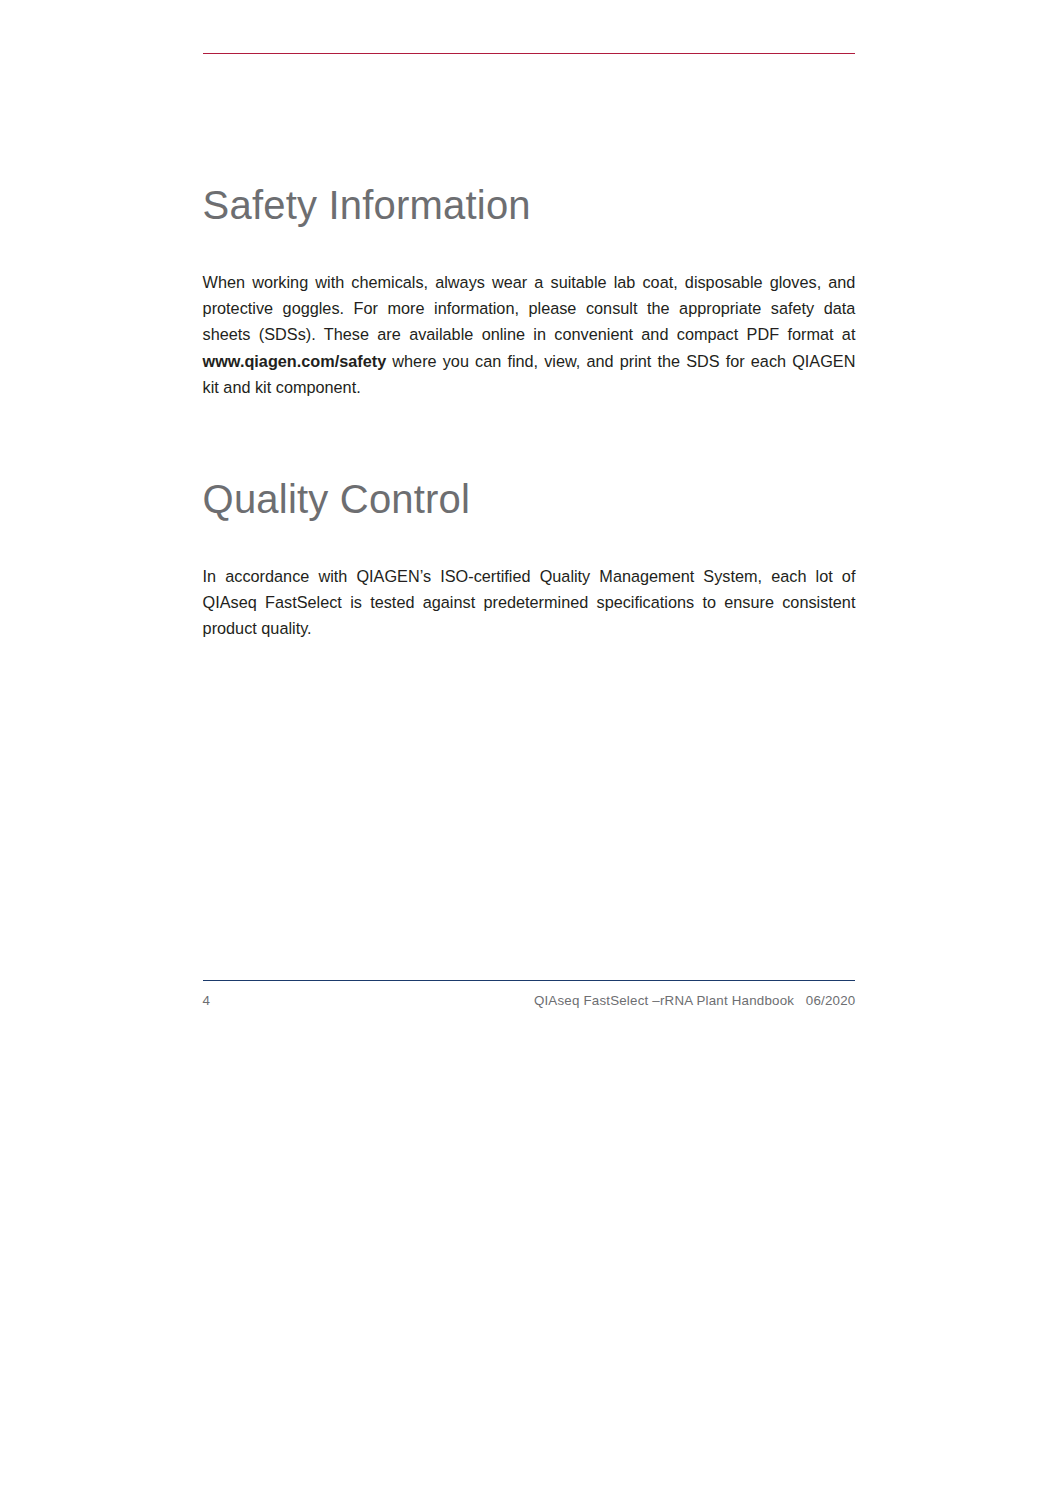Safety Information
When working with chemicals, always wear a suitable lab coat, disposable gloves, and protective goggles. For more information, please consult the appropriate safety data sheets (SDSs). These are available online in convenient and compact PDF format at www.qiagen.com/safety where you can find, view, and print the SDS for each QIAGEN kit and kit component.
Quality Control
In accordance with QIAGEN’s ISO-certified Quality Management System, each lot of QIAseq FastSelect is tested against predetermined specifications to ensure consistent product quality.
4 QIAseq FastSelect –rRNA Plant Handbook 06/2020